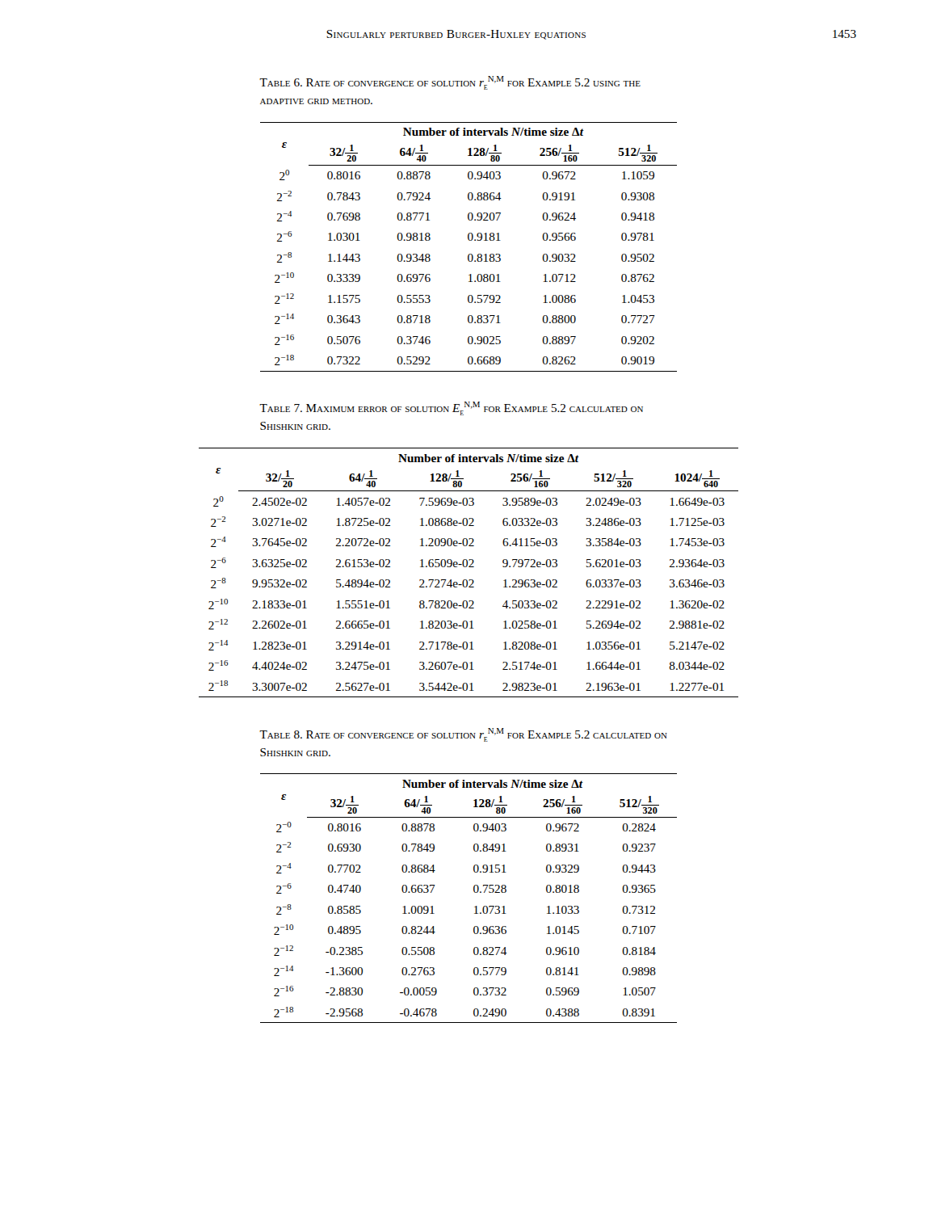Singularly perturbed Burger-Huxley equations 1453
Table 6. Rate of convergence of solution r ε N,M for Example 5.2 using the adaptive grid method.
| ε | Number of intervals N /time size Δ t |
| --- | --- |
| 32/ 1 20 | 64/ 1 40 | 128/ 1 80 | 256/ 1 160 | 512/ 1 320 |
| 2 0 | 0.8016 | 0.8878 | 0.9403 | 0.9672 | 1.1059 |
| 2 −2 | 0.7843 | 0.7924 | 0.8864 | 0.9191 | 0.9308 |
| 2 −4 | 0.7698 | 0.8771 | 0.9207 | 0.9624 | 0.9418 |
| 2 −6 | 1.0301 | 0.9818 | 0.9181 | 0.9566 | 0.9781 |
| 2 −8 | 1.1443 | 0.9348 | 0.8183 | 0.9032 | 0.9502 |
| 2 −10 | 0.3339 | 0.6976 | 1.0801 | 1.0712 | 0.8762 |
| 2 −12 | 1.1575 | 0.5553 | 0.5792 | 1.0086 | 1.0453 |
| 2 −14 | 0.3643 | 0.8718 | 0.8371 | 0.8800 | 0.7727 |
| 2 −16 | 0.5076 | 0.3746 | 0.9025 | 0.8897 | 0.9202 |
| 2 −18 | 0.7322 | 0.5292 | 0.6689 | 0.8262 | 0.9019 |
Table 7. Maximum error of solution E ε N,M for Example 5.2 calculated on Shishkin grid.
| ε | Number of intervals N /time size Δ t |
| --- | --- |
| 32/ 1 20 | 64/ 1 40 | 128/ 1 80 | 256/ 1 160 | 512/ 1 320 | 1024/ 1 640 |
| 2 0 | 2.4502e-02 | 1.4057e-02 | 7.5969e-03 | 3.9589e-03 | 2.0249e-03 | 1.6649e-03 |
| 2 −2 | 3.0271e-02 | 1.8725e-02 | 1.0868e-02 | 6.0332e-03 | 3.2486e-03 | 1.7125e-03 |
| 2 −4 | 3.7645e-02 | 2.2072e-02 | 1.2090e-02 | 6.4115e-03 | 3.3584e-03 | 1.7453e-03 |
| 2 −6 | 3.6325e-02 | 2.6153e-02 | 1.6509e-02 | 9.7972e-03 | 5.6201e-03 | 2.9364e-03 |
| 2 −8 | 9.9532e-02 | 5.4894e-02 | 2.7274e-02 | 1.2963e-02 | 6.0337e-03 | 3.6346e-03 |
| 2 −10 | 2.1833e-01 | 1.5551e-01 | 8.7820e-02 | 4.5033e-02 | 2.2291e-02 | 1.3620e-02 |
| 2 −12 | 2.2602e-01 | 2.6665e-01 | 1.8203e-01 | 1.0258e-01 | 5.2694e-02 | 2.9881e-02 |
| 2 −14 | 1.2823e-01 | 3.2914e-01 | 2.7178e-01 | 1.8208e-01 | 1.0356e-01 | 5.2147e-02 |
| 2 −16 | 4.4024e-02 | 3.2475e-01 | 3.2607e-01 | 2.5174e-01 | 1.6644e-01 | 8.0344e-02 |
| 2 −18 | 3.3007e-02 | 2.5627e-01 | 3.5442e-01 | 2.9823e-01 | 2.1963e-01 | 1.2277e-01 |
Table 8. Rate of convergence of solution r ε N,M for Example 5.2 calculated on Shishkin grid.
| ε | Number of intervals N /time size Δ t |
| --- | --- |
| 32/ 1 20 | 64/ 1 40 | 128/ 1 80 | 256/ 1 160 | 512/ 1 320 |
| 2 −0 | 0.8016 | 0.8878 | 0.9403 | 0.9672 | 0.2824 |
| 2 −2 | 0.6930 | 0.7849 | 0.8491 | 0.8931 | 0.9237 |
| 2 −4 | 0.7702 | 0.8684 | 0.9151 | 0.9329 | 0.9443 |
| 2 −6 | 0.4740 | 0.6637 | 0.7528 | 0.8018 | 0.9365 |
| 2 −8 | 0.8585 | 1.0091 | 1.0731 | 1.1033 | 0.7312 |
| 2 −10 | 0.4895 | 0.8244 | 0.9636 | 1.0145 | 0.7107 |
| 2 −12 | -0.2385 | 0.5508 | 0.8274 | 0.9610 | 0.8184 |
| 2 −14 | -1.3600 | 0.2763 | 0.5779 | 0.8141 | 0.9898 |
| 2 −16 | -2.8830 | -0.0059 | 0.3732 | 0.5969 | 1.0507 |
| 2 −18 | -2.9568 | -0.4678 | 0.2490 | 0.4388 | 0.8391 |